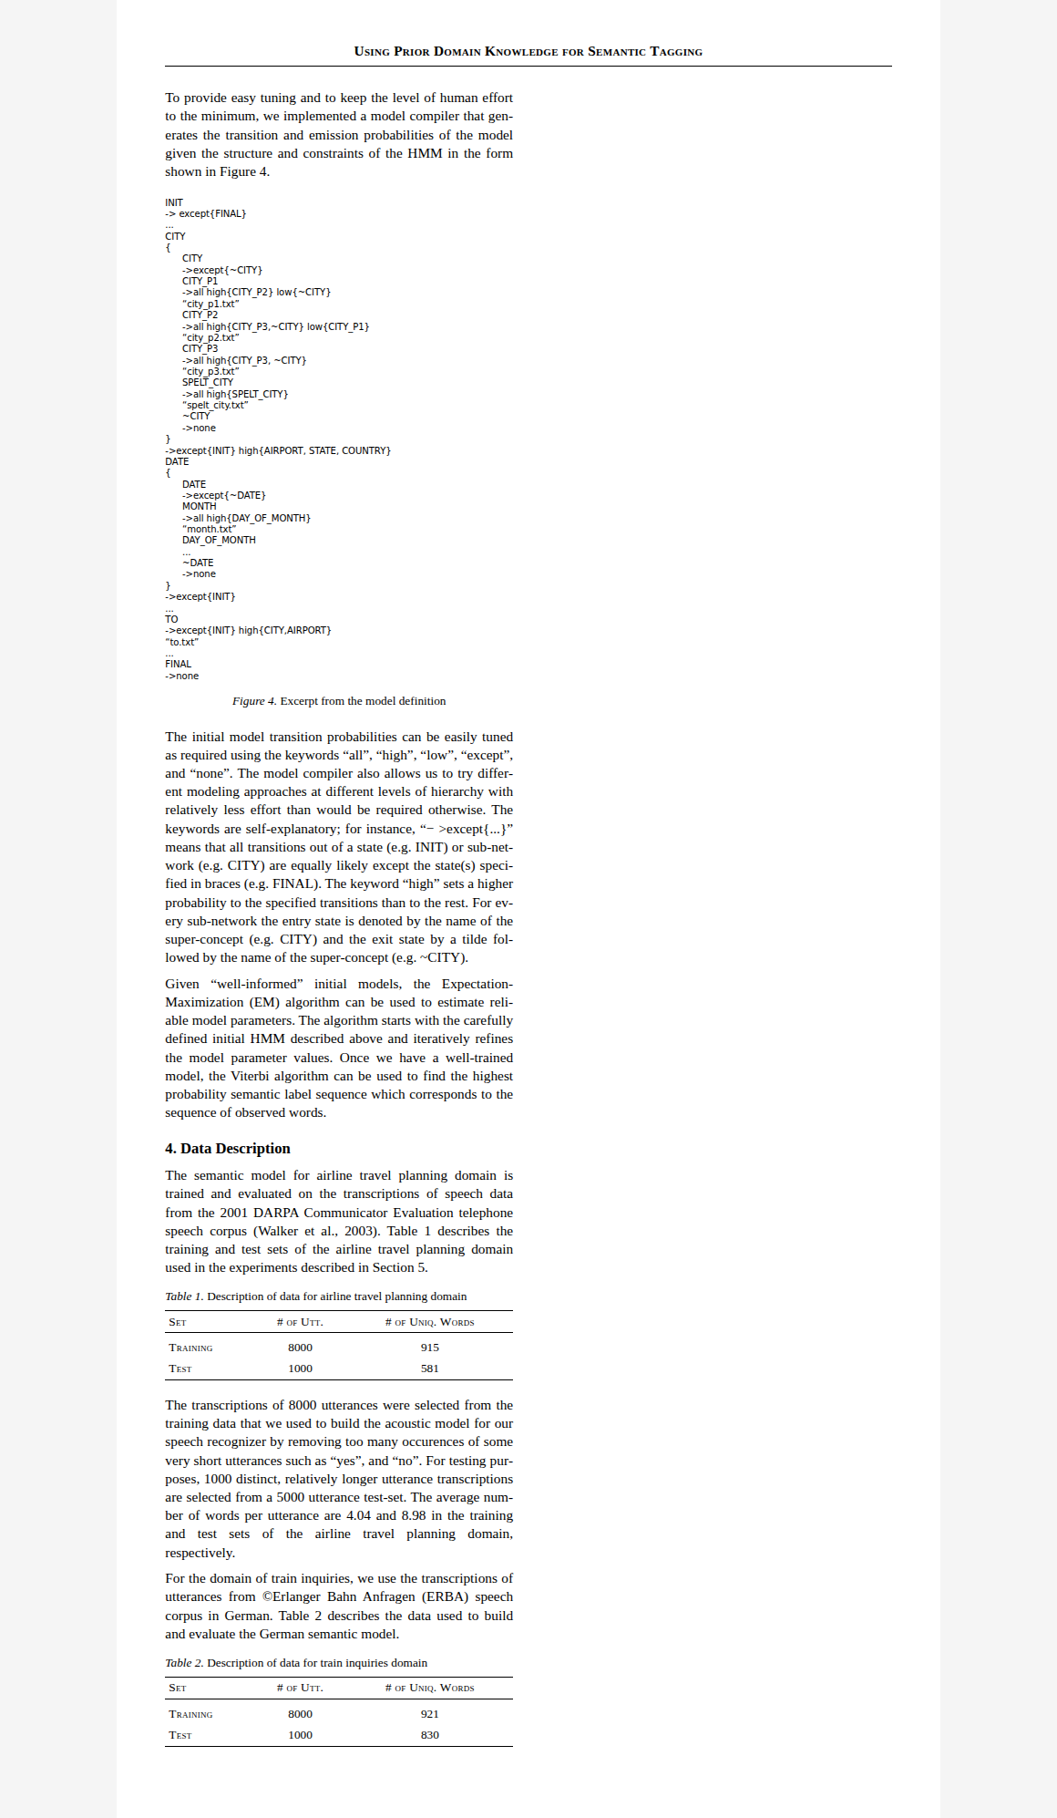Using Prior Domain Knowledge for Semantic Tagging
To provide easy tuning and to keep the level of human effort to the minimum, we implemented a model compiler that generates the transition and emission probabilities of the model given the structure and constraints of the HMM in the form shown in Figure 4.
INIT
-> except{FINAL}
...
CITY
{
      CITY
      ->except{~CITY}
      CITY_P1
      ->all high{CITY_P2} low{~CITY}
      “city_p1.txt”
      CITY_P2
      ->all high{CITY_P3,~CITY} low{CITY_P1}
      “city_p2.txt”
      CITY_P3
      ->all high{CITY_P3, ~CITY}
      “city_p3.txt”
      SPELT_CITY
      ->all high{SPELT_CITY}
      “spelt_city.txt”
      ~CITY
      ->none
}
->except{INIT} high{AIRPORT, STATE, COUNTRY}
DATE
{
      DATE
      ->except{~DATE}
      MONTH
      ->all high{DAY_OF_MONTH}
      “month.txt”
      DAY_OF_MONTH
      ...
      ~DATE
      ->none
}
->except{INIT}
...
TO
->except{INIT} high{CITY,AIRPORT}
“to.txt”
...
FINAL
->none
Figure 4. Excerpt from the model definition
The initial model transition probabilities can be easily tuned as required using the keywords “all”, “high”, “low”, “except”, and “none”. The model compiler also allows us to try different modeling approaches at different levels of hierarchy with relatively less effort than would be required otherwise. The keywords are self-explanatory; for instance, “− >except{...}” means that all transitions out of a state (e.g. INIT) or sub-network (e.g. CITY) are equally likely except the state(s) specified in braces (e.g. FINAL). The keyword “high” sets a higher probability to the specified transitions than to the rest. For every sub-network the entry state is denoted by the name of the super-concept (e.g. CITY) and the exit state by a tilde followed by the name of the super-concept (e.g. ~CITY).
Given “well-informed” initial models, the Expectation-Maximization (EM) algorithm can be used to estimate reliable model parameters. The algorithm starts with the carefully defined initial HMM described above and iteratively refines the model parameter values. Once we have a well-trained model, the Viterbi algorithm can be used to find the highest probability semantic label sequence which corresponds to the sequence of observed words.
4. Data Description
The semantic model for airline travel planning domain is trained and evaluated on the transcriptions of speech data from the 2001 DARPA Communicator Evaluation telephone speech corpus (Walker et al., 2003). Table 1 describes the training and test sets of the airline travel planning domain used in the experiments described in Section 5.
Table 1. Description of data for airline travel planning domain
| Set | # of Utt. | # of Uniq. Words |
| --- | --- | --- |
| Training | 8000 | 915 |
| Test | 1000 | 581 |
The transcriptions of 8000 utterances were selected from the training data that we used to build the acoustic model for our speech recognizer by removing too many occurences of some very short utterances such as “yes”, and “no”. For testing purposes, 1000 distinct, relatively longer utterance transcriptions are selected from a 5000 utterance test-set. The average number of words per utterance are 4.04 and 8.98 in the training and test sets of the airline travel planning domain, respectively.
For the domain of train inquiries, we use the transcriptions of utterances from ©Erlanger Bahn Anfragen (ERBA) speech corpus in German. Table 2 describes the data used to build and evaluate the German semantic model.
Table 2. Description of data for train inquiries domain
| Set | # of Utt. | # of Uniq. Words |
| --- | --- | --- |
| Training | 8000 | 921 |
| Test | 1000 | 830 |